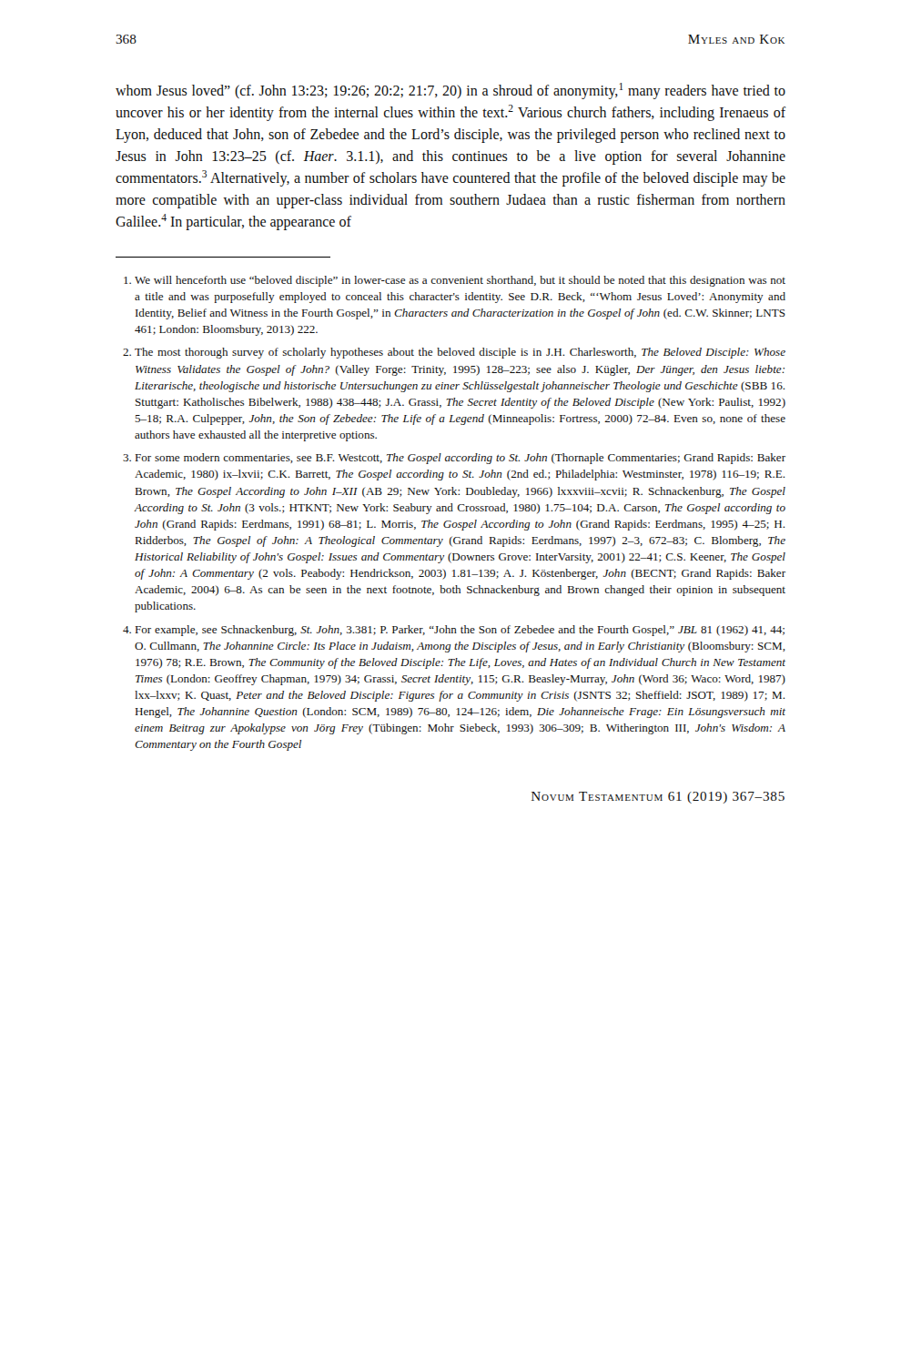368 Myles and Kok
whom Jesus loved” (cf. John 13:23; 19:26; 20:2; 21:7, 20) in a shroud of anonymity,1 many readers have tried to uncover his or her identity from the internal clues within the text.2 Various church fathers, including Irenaeus of Lyon, deduced that John, son of Zebedee and the Lord’s disciple, was the privileged person who reclined next to Jesus in John 13:23–25 (cf. Haer. 3.1.1), and this continues to be a live option for several Johannine commentators.3 Alternatively, a number of scholars have countered that the profile of the beloved disciple may be more compatible with an upper-class individual from southern Judaea than a rustic fisherman from northern Galilee.4 In particular, the appearance of
We will henceforth use “beloved disciple” in lower-case as a convenient shorthand, but it should be noted that this designation was not a title and was purposefully employed to conceal this character's identity. See D.R. Beck, “‘Whom Jesus Loved’: Anonymity and Identity, Belief and Witness in the Fourth Gospel,” in Characters and Characterization in the Gospel of John (ed. C.W. Skinner; LNTS 461; London: Bloomsbury, 2013) 222.
The most thorough survey of scholarly hypotheses about the beloved disciple is in J.H. Charlesworth, The Beloved Disciple: Whose Witness Validates the Gospel of John? (Valley Forge: Trinity, 1995) 128–223; see also J. Kügler, Der Jünger, den Jesus liebte: Literarische, theologische und historische Untersuchungen zu einer Schlüsselgestalt johanneischer Theologie und Geschichte (SBB 16. Stuttgart: Katholisches Bibelwerk, 1988) 438–448; J.A. Grassi, The Secret Identity of the Beloved Disciple (New York: Paulist, 1992) 5–18; R.A. Culpepper, John, the Son of Zebedee: The Life of a Legend (Minneapolis: Fortress, 2000) 72–84. Even so, none of these authors have exhausted all the interpretive options.
For some modern commentaries, see B.F. Westcott, The Gospel according to St. John (Thornaple Commentaries; Grand Rapids: Baker Academic, 1980) ix–lxvii; C.K. Barrett, The Gospel according to St. John (2nd ed.; Philadelphia: Westminster, 1978) 116–19; R.E. Brown, The Gospel According to John I–XII (AB 29; New York: Doubleday, 1966) lxxxviii–xcvii; R. Schnackenburg, The Gospel According to St. John (3 vols.; HTKNT; New York: Seabury and Crossroad, 1980) 1.75–104; D.A. Carson, The Gospel according to John (Grand Rapids: Eerdmans, 1991) 68–81; L. Morris, The Gospel According to John (Grand Rapids: Eerdmans, 1995) 4–25; H. Ridderbos, The Gospel of John: A Theological Commentary (Grand Rapids: Eerdmans, 1997) 2–3, 672–83; C. Blomberg, The Historical Reliability of John's Gospel: Issues and Commentary (Downers Grove: InterVarsity, 2001) 22–41; C.S. Keener, The Gospel of John: A Commentary (2 vols. Peabody: Hendrickson, 2003) 1.81–139; A. J. Köstenberger, John (BECNT; Grand Rapids: Baker Academic, 2004) 6–8. As can be seen in the next footnote, both Schnackenburg and Brown changed their opinion in subsequent publications.
For example, see Schnackenburg, St. John, 3.381; P. Parker, “John the Son of Zebedee and the Fourth Gospel,” JBL 81 (1962) 41, 44; O. Cullmann, The Johannine Circle: Its Place in Judaism, Among the Disciples of Jesus, and in Early Christianity (Bloomsbury: SCM, 1976) 78; R.E. Brown, The Community of the Beloved Disciple: The Life, Loves, and Hates of an Individual Church in New Testament Times (London: Geoffrey Chapman, 1979) 34; Grassi, Secret Identity, 115; G.R. Beasley-Murray, John (Word 36; Waco: Word, 1987) lxx–lxxv; K. Quast, Peter and the Beloved Disciple: Figures for a Community in Crisis (JSNTS 32; Sheffield: JSOT, 1989) 17; M. Hengel, The Johannine Question (London: SCM, 1989) 76–80, 124–126; idem, Die Johanneische Frage: Ein Lösungsversuch mit einem Beitrag zur Apokalypse von Jörg Frey (Tübingen: Mohr Siebeck, 1993) 306–309; B. Witherington III, John's Wisdom: A Commentary on the Fourth Gospel
Novum Testamentum 61 (2019) 367–385